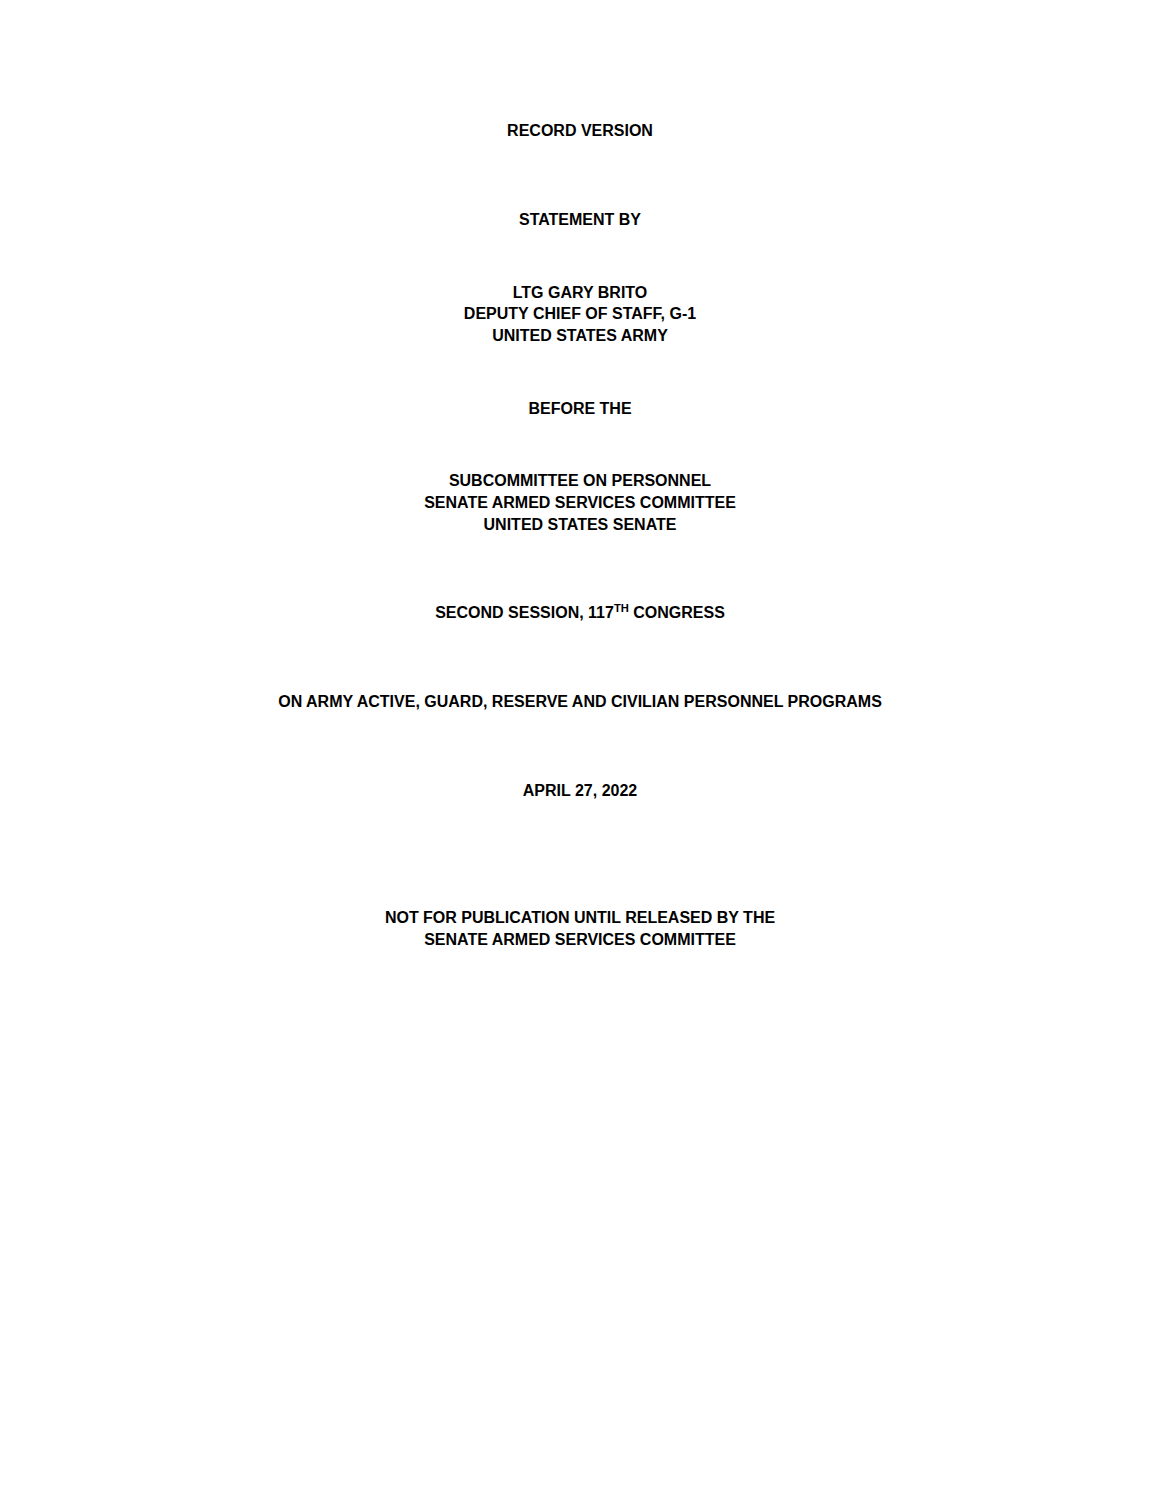RECORD VERSION
STATEMENT BY
LTG GARY BRITO
DEPUTY CHIEF OF STAFF, G-1
UNITED STATES ARMY
BEFORE THE
SUBCOMMITTEE ON PERSONNEL
SENATE ARMED SERVICES COMMITTEE
UNITED STATES SENATE
SECOND SESSION, 117TH CONGRESS
ON ARMY ACTIVE, GUARD, RESERVE AND CIVILIAN PERSONNEL PROGRAMS
APRIL 27, 2022
NOT FOR PUBLICATION UNTIL RELEASED BY THE
SENATE ARMED SERVICES COMMITTEE